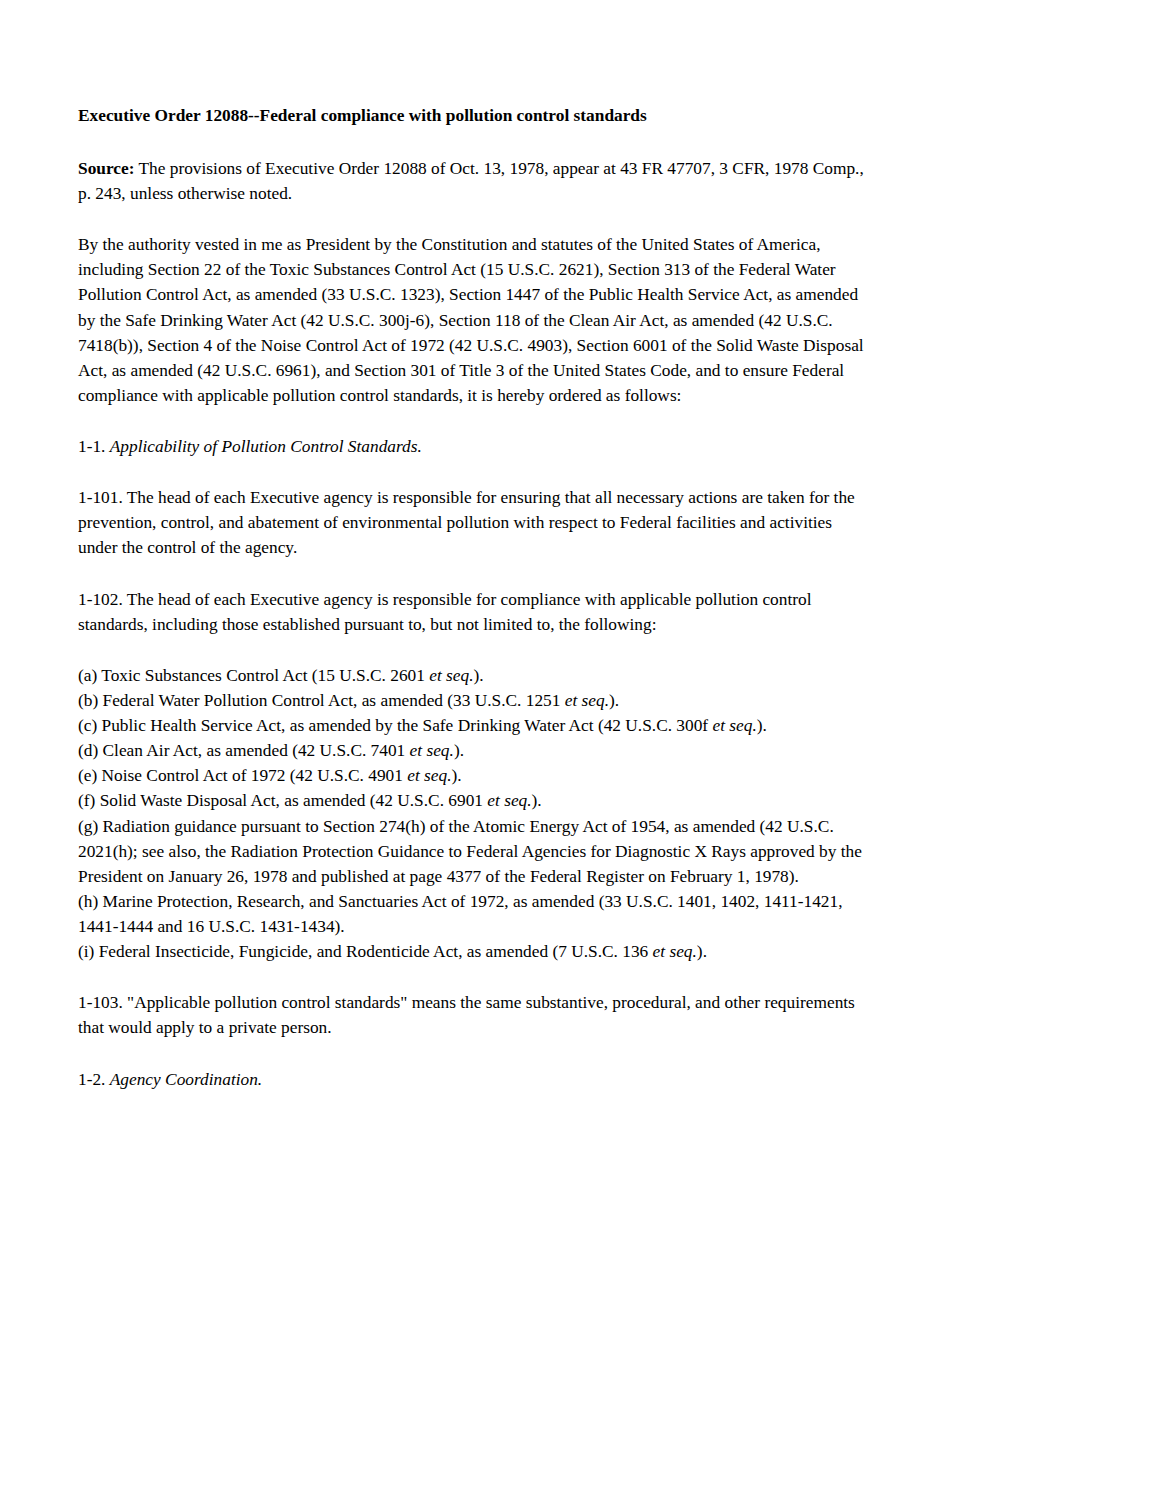Executive Order 12088--Federal compliance with pollution control standards
Source: The provisions of Executive Order 12088 of Oct. 13, 1978, appear at 43 FR 47707, 3 CFR, 1978 Comp., p. 243, unless otherwise noted.
By the authority vested in me as President by the Constitution and statutes of the United States of America, including Section 22 of the Toxic Substances Control Act (15 U.S.C. 2621), Section 313 of the Federal Water Pollution Control Act, as amended (33 U.S.C. 1323), Section 1447 of the Public Health Service Act, as amended by the Safe Drinking Water Act (42 U.S.C. 300j-6), Section 118 of the Clean Air Act, as amended (42 U.S.C. 7418(b)), Section 4 of the Noise Control Act of 1972 (42 U.S.C. 4903), Section 6001 of the Solid Waste Disposal Act, as amended (42 U.S.C. 6961), and Section 301 of Title 3 of the United States Code, and to ensure Federal compliance with applicable pollution control standards, it is hereby ordered as follows:
1-1. Applicability of Pollution Control Standards.
1-101. The head of each Executive agency is responsible for ensuring that all necessary actions are taken for the prevention, control, and abatement of environmental pollution with respect to Federal facilities and activities under the control of the agency.
1-102. The head of each Executive agency is responsible for compliance with applicable pollution control standards, including those established pursuant to, but not limited to, the following:
(a) Toxic Substances Control Act (15 U.S.C. 2601 et seq.).
(b) Federal Water Pollution Control Act, as amended (33 U.S.C. 1251 et seq.).
(c) Public Health Service Act, as amended by the Safe Drinking Water Act (42 U.S.C. 300f et seq.).
(d) Clean Air Act, as amended (42 U.S.C. 7401 et seq.).
(e) Noise Control Act of 1972 (42 U.S.C. 4901 et seq.).
(f) Solid Waste Disposal Act, as amended (42 U.S.C. 6901 et seq.).
(g) Radiation guidance pursuant to Section 274(h) of the Atomic Energy Act of 1954, as amended (42 U.S.C. 2021(h); see also, the Radiation Protection Guidance to Federal Agencies for Diagnostic X Rays approved by the President on January 26, 1978 and published at page 4377 of the Federal Register on February 1, 1978).
(h) Marine Protection, Research, and Sanctuaries Act of 1972, as amended (33 U.S.C. 1401, 1402, 1411-1421, 1441-1444 and 16 U.S.C. 1431-1434).
(i) Federal Insecticide, Fungicide, and Rodenticide Act, as amended (7 U.S.C. 136 et seq.).
1-103. "Applicable pollution control standards" means the same substantive, procedural, and other requirements that would apply to a private person.
1-2. Agency Coordination.